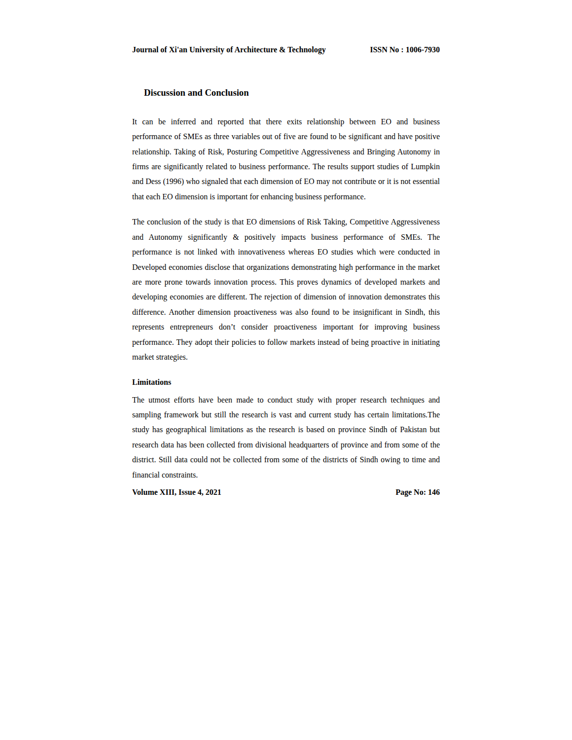Journal of Xi'an University of Architecture & Technology
ISSN No : 1006-7930
Discussion and Conclusion
It can be inferred and reported that there exits relationship between EO and business performance of SMEs as three variables out of five are found to be significant and have positive relationship. Taking of Risk, Posturing Competitive Aggressiveness and Bringing Autonomy in firms are significantly related to business performance. The results support studies of Lumpkin and Dess (1996) who signaled that each dimension of EO may not contribute or it is not essential that each EO dimension is important for enhancing business performance.
The conclusion of the study is that EO dimensions of Risk Taking, Competitive Aggressiveness and Autonomy significantly & positively impacts business performance of SMEs. The performance is not linked with innovativeness whereas EO studies which were conducted in Developed economies disclose that organizations demonstrating high performance in the market are more prone towards innovation process. This proves dynamics of developed markets and developing economies are different. The rejection of dimension of innovation demonstrates this difference. Another dimension proactiveness was also found to be insignificant in Sindh, this represents entrepreneurs don’t consider proactiveness important for improving business performance. They adopt their policies to follow markets instead of being proactive in initiating market strategies.
Limitations
The utmost efforts have been made to conduct study with proper research techniques and sampling framework but still the research is vast and current study has certain limitations.The study has geographical limitations as the research is based on province Sindh of Pakistan but research data has been collected from divisional headquarters of province and from some of the district. Still data could not be collected from some of the districts of Sindh owing to time and financial constraints.
Volume XIII, Issue 4, 2021
Page No: 146